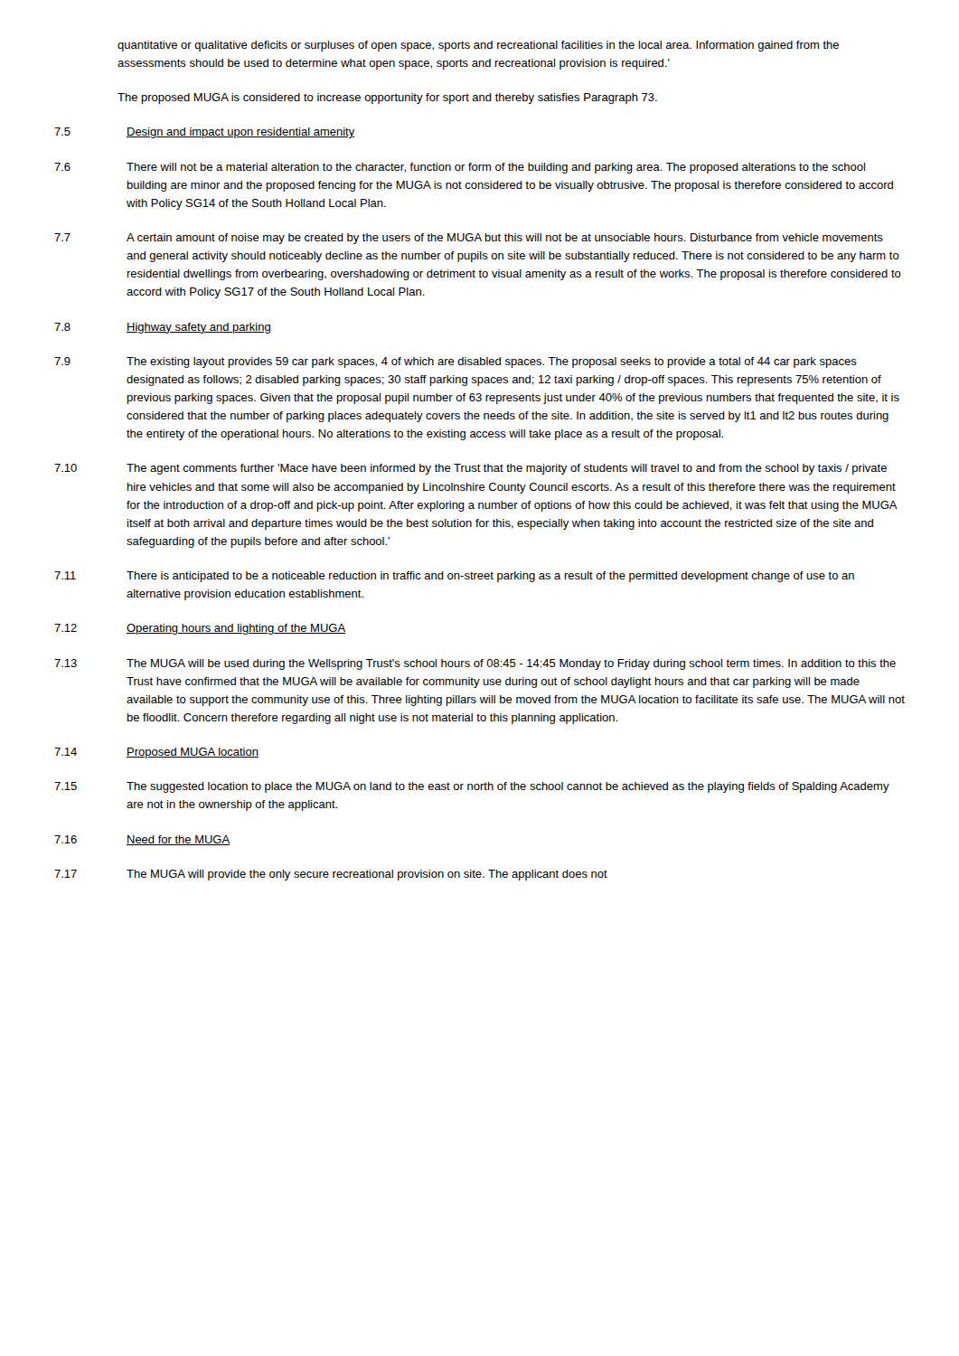quantitative or qualitative deficits or surpluses of open space, sports and recreational facilities in the local area. Information gained from the assessments should be used to determine what open space, sports and recreational provision is required.'
The proposed MUGA is considered to increase opportunity for sport and thereby satisfies Paragraph 73.
7.5
Design and impact upon residential amenity
7.6
There will not be a material alteration to the character, function or form of the building and parking area. The proposed alterations to the school building are minor and the proposed fencing for the MUGA is not considered to be visually obtrusive. The proposal is therefore considered to accord with Policy SG14 of the South Holland Local Plan.
7.7
A certain amount of noise may be created by the users of the MUGA but this will not be at unsociable hours. Disturbance from vehicle movements and general activity should noticeably decline as the number of pupils on site will be substantially reduced. There is not considered to be any harm to residential dwellings from overbearing, overshadowing or detriment to visual amenity as a result of the works. The proposal is therefore considered to accord with Policy SG17 of the South Holland Local Plan.
7.8
Highway safety and parking
7.9
The existing layout provides 59 car park spaces, 4 of which are disabled spaces. The proposal seeks to provide a total of 44 car park spaces designated as follows; 2 disabled parking spaces; 30 staff parking spaces and; 12 taxi parking / drop-off spaces. This represents 75% retention of previous parking spaces. Given that the proposal pupil number of 63 represents just under 40% of the previous numbers that frequented the site, it is considered that the number of parking places adequately covers the needs of the site. In addition, the site is served by lt1 and lt2 bus routes during the entirety of the operational hours. No alterations to the existing access will take place as a result of the proposal.
7.10
The agent comments further 'Mace have been informed by the Trust that the majority of students will travel to and from the school by taxis / private hire vehicles and that some will also be accompanied by Lincolnshire County Council escorts. As a result of this therefore there was the requirement for the introduction of a drop-off and pick-up point. After exploring a number of options of how this could be achieved, it was felt that using the MUGA itself at both arrival and departure times would be the best solution for this, especially when taking into account the restricted size of the site and safeguarding of the pupils before and after school.'
7.11
There is anticipated to be a noticeable reduction in traffic and on-street parking as a result of the permitted development change of use to an alternative provision education establishment.
7.12
Operating hours and lighting of the MUGA
7.13
The MUGA will be used during the Wellspring Trust's school hours of 08:45 - 14:45 Monday to Friday during school term times. In addition to this the Trust have confirmed that the MUGA will be available for community use during out of school daylight hours and that car parking will be made available to support the community use of this. Three lighting pillars will be moved from the MUGA location to facilitate its safe use. The MUGA will not be floodlit. Concern therefore regarding all night use is not material to this planning application.
7.14
Proposed MUGA location
7.15
The suggested location to place the MUGA on land to the east or north of the school cannot be achieved as the playing fields of Spalding Academy are not in the ownership of the applicant.
7.16
Need for the MUGA
7.17
The MUGA will provide the only secure recreational provision on site. The applicant does not